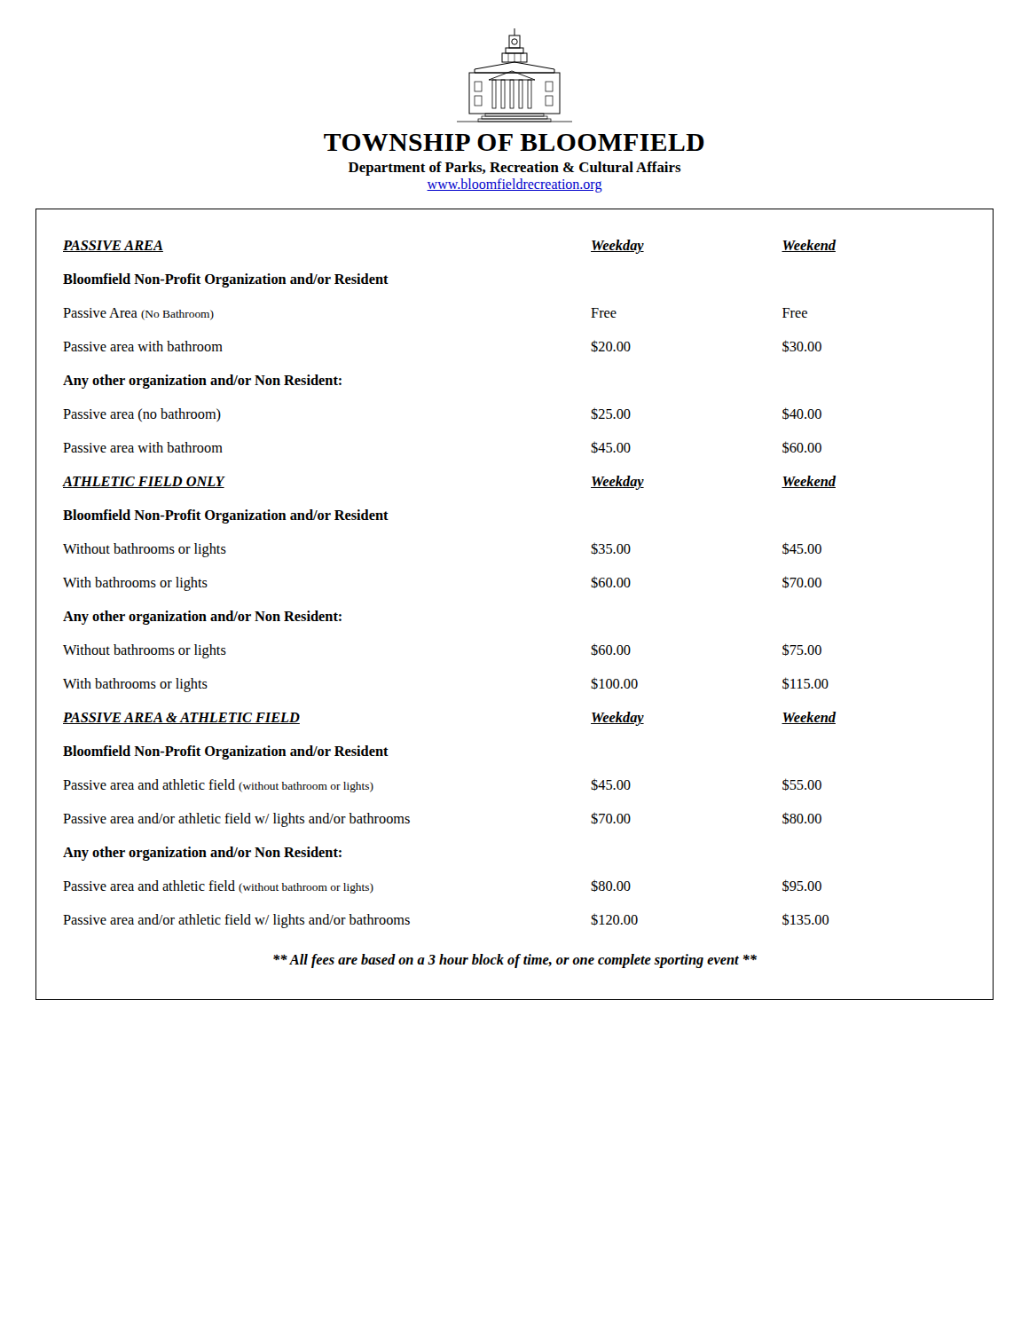TOWNSHIP OF BLOOMFIELD
Department of Parks, Recreation & Cultural Affairs
www.bloomfieldrecreation.org
| PASSIVE AREA | Weekday | Weekend |
| Bloomfield Non-Profit Organization and/or Resident | | |
| Passive Area (No Bathroom) | Free | Free |
| Passive area with bathroom | $20.00 | $30.00 |
| Any other organization and/or Non Resident: | | |
| Passive area (no bathroom) | $25.00 | $40.00 |
| Passive area with bathroom | $45.00 | $60.00 |
| ATHLETIC FIELD ONLY | Weekday | Weekend |
| Bloomfield Non-Profit Organization and/or Resident | | |
| Without bathrooms or lights | $35.00 | $45.00 |
| With bathrooms or lights | $60.00 | $70.00 |
| Any other organization and/or Non Resident: | | |
| Without bathrooms or lights | $60.00 | $75.00 |
| With bathrooms or lights | $100.00 | $115.00 |
| PASSIVE AREA & ATHLETIC FIELD | Weekday | Weekend |
| Bloomfield Non-Profit Organization and/or Resident | | |
| Passive area and athletic field (without bathroom or lights) | $45.00 | $55.00 |
| Passive area and/or athletic field w/ lights and/or bathrooms | $70.00 | $80.00 |
| Any other organization and/or Non Resident: | | |
| Passive area and athletic field (without bathroom or lights) | $80.00 | $95.00 |
| Passive area and/or athletic field w/ lights and/or bathrooms | $120.00 | $135.00 |
** All fees are based on a 3 hour block of time, or one complete sporting event **